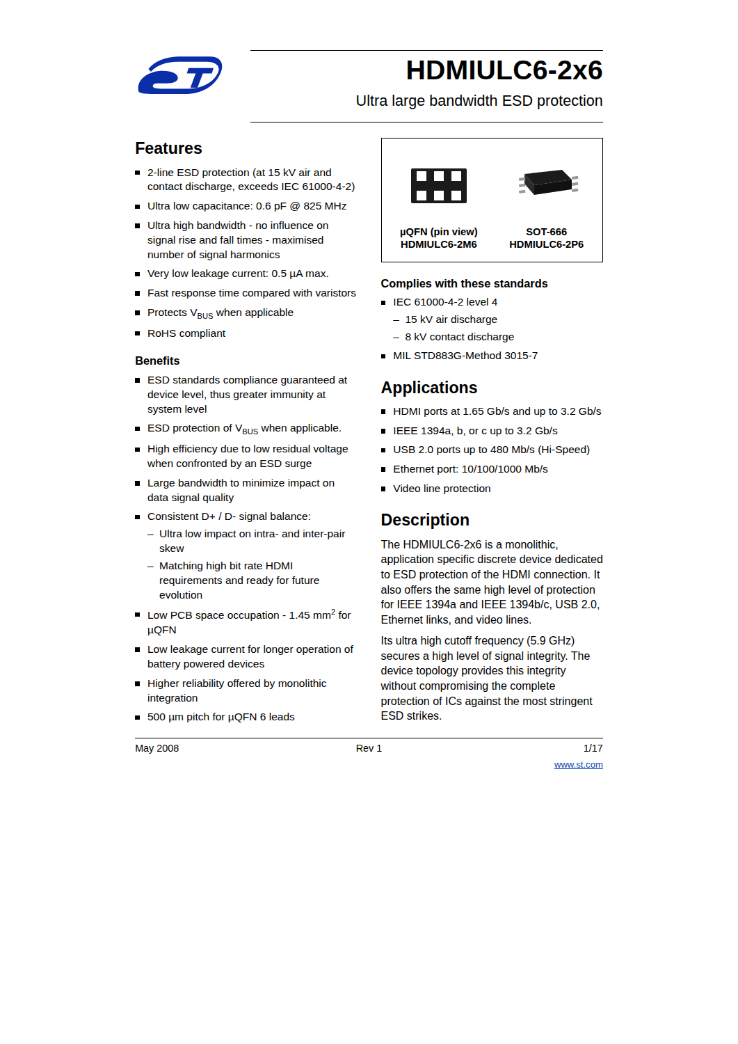ST
HDMIULC6-2x6
Ultra large bandwidth ESD protection
Features
2-line ESD protection (at 15 kV air and contact discharge, exceeds IEC 61000-4-2)
Ultra low capacitance: 0.6 pF @ 825 MHz
Ultra high bandwidth - no influence on signal rise and fall times - maximised number of signal harmonics
Very low leakage current: 0.5 µA max.
Fast response time compared with varistors
Protects VBUS when applicable
RoHS compliant
Benefits
ESD standards compliance guaranteed at device level, thus greater immunity at system level
ESD protection of VBUS when applicable.
High efficiency due to low residual voltage when confronted by an ESD surge
Large bandwidth to minimize impact on data signal quality
Consistent D+ / D- signal balance:
Ultra low impact on intra- and inter-pair skew
Matching high bit rate HDMI requirements and ready for future evolution
Low PCB space occupation - 1.45 mm2 for µQFN
Low leakage current for longer operation of battery powered devices
Higher reliability offered by monolithic integration
500 µm pitch for µQFN 6 leads
µQFN package (pin view)
µQFN (pin view)
HDMIULC6-2M6
SOT-666 package
SOT-666
HDMIULC6-2P6
Complies with these standards
IEC 61000-4-2 level 4
15 kV air discharge
8 kV contact discharge
MIL STD883G-Method 3015-7
Applications
HDMI ports at 1.65 Gb/s and up to 3.2 Gb/s
IEEE 1394a, b, or c up to 3.2 Gb/s
USB 2.0 ports up to 480 Mb/s (Hi-Speed)
Ethernet port: 10/100/1000 Mb/s
Video line protection
Description
The HDMIULC6-2x6 is a monolithic, application specific discrete device dedicated to ESD protection of the HDMI connection. It also offers the same high level of protection for IEEE 1394a and IEEE 1394b/c, USB 2.0, Ethernet links, and video lines.
Its ultra high cutoff frequency (5.9 GHz) secures a high level of signal integrity. The device topology provides this integrity without compromising the complete protection of ICs against the most stringent ESD strikes.
May 2008
Rev 1
1/17
www.st.com